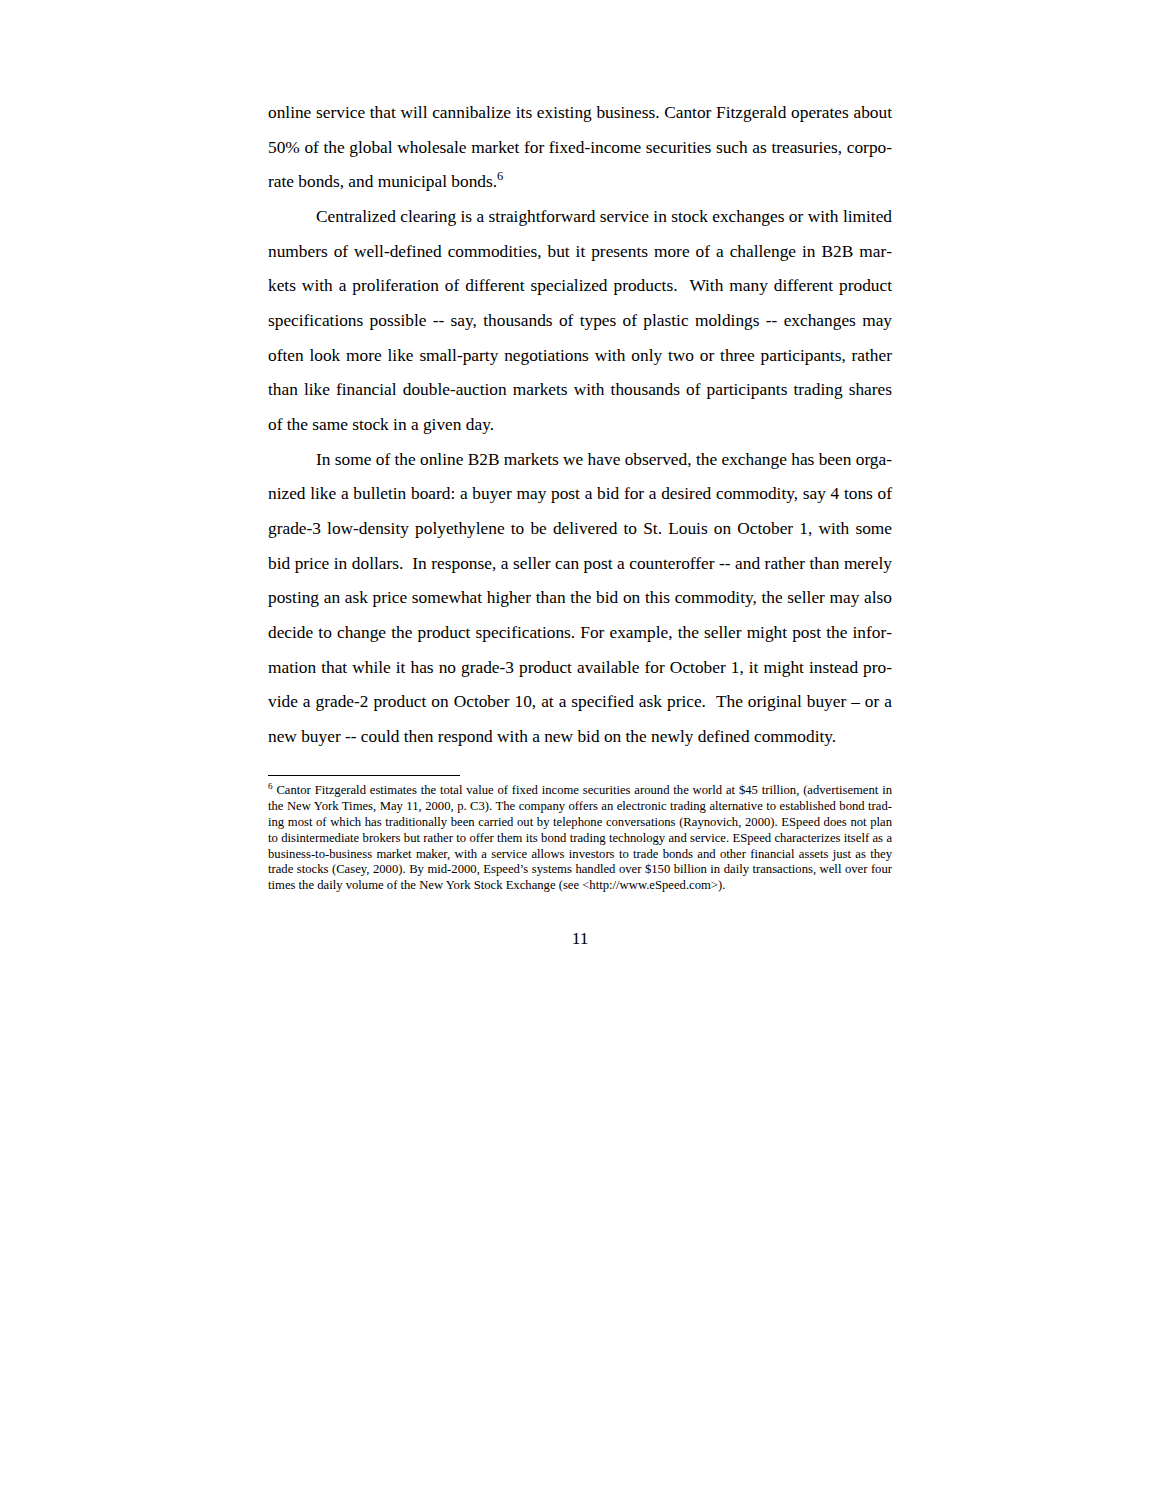online service that will cannibalize its existing business. Cantor Fitzgerald operates about 50% of the global wholesale market for fixed-income securities such as treasuries, corporate bonds, and municipal bonds.6
Centralized clearing is a straightforward service in stock exchanges or with limited numbers of well-defined commodities, but it presents more of a challenge in B2B markets with a proliferation of different specialized products. With many different product specifications possible -- say, thousands of types of plastic moldings -- exchanges may often look more like small-party negotiations with only two or three participants, rather than like financial double-auction markets with thousands of participants trading shares of the same stock in a given day.
In some of the online B2B markets we have observed, the exchange has been organized like a bulletin board: a buyer may post a bid for a desired commodity, say 4 tons of grade-3 low-density polyethylene to be delivered to St. Louis on October 1, with some bid price in dollars. In response, a seller can post a counteroffer -- and rather than merely posting an ask price somewhat higher than the bid on this commodity, the seller may also decide to change the product specifications. For example, the seller might post the information that while it has no grade-3 product available for October 1, it might instead provide a grade-2 product on October 10, at a specified ask price. The original buyer – or a new buyer -- could then respond with a new bid on the newly defined commodity.
6 Cantor Fitzgerald estimates the total value of fixed income securities around the world at $45 trillion, (advertisement in the New York Times, May 11, 2000, p. C3). The company offers an electronic trading alternative to established bond trading most of which has traditionally been carried out by telephone conversations (Raynovich, 2000). ESpeed does not plan to disintermediate brokers but rather to offer them its bond trading technology and service. ESpeed characterizes itself as a business-to-business market maker, with a service allows investors to trade bonds and other financial assets just as they trade stocks (Casey, 2000). By mid-2000, Espeed’s systems handled over $150 billion in daily transactions, well over four times the daily volume of the New York Stock Exchange (see <http://www.eSpeed.com>).
11